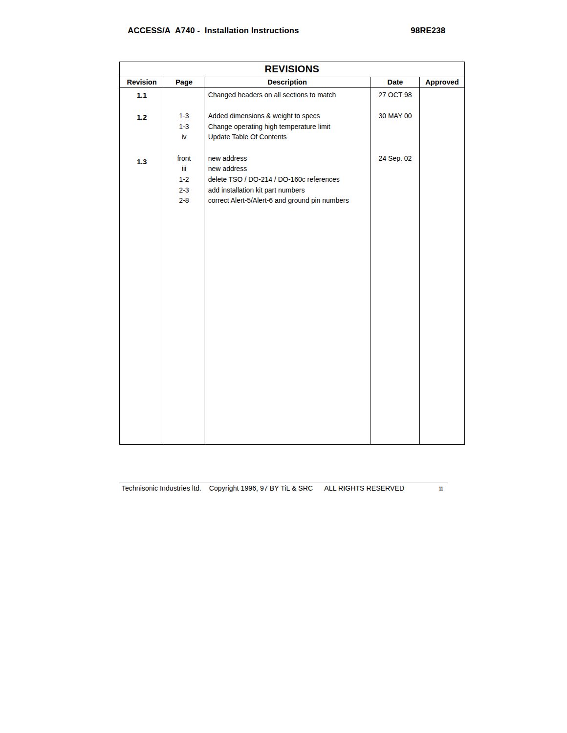ACCESS/A A740 - Installation Instructions 98RE238
REVISIONS
| Revision | Page | Description | Date | Approved |
| --- | --- | --- | --- | --- |
| 1.1 1.2 1.3 | 1-3 1-3 iv front iii 1-2 2-3 2-8 | Changed headers on all sections to match Added dimensions & weight to specs Change operating high temperature limit Update Table Of Contents new address new address delete TSO / DO-214 / DO-160c references add installation kit part numbers correct Alert-5/Alert-6 and ground pin numbers | 27 OCT 98 30 MAY 00 24 Sep. 02 | |
Technisonic Industries ltd. Copyright 1996, 97 BY TiL & SRC ALL RIGHTS RESERVED ii